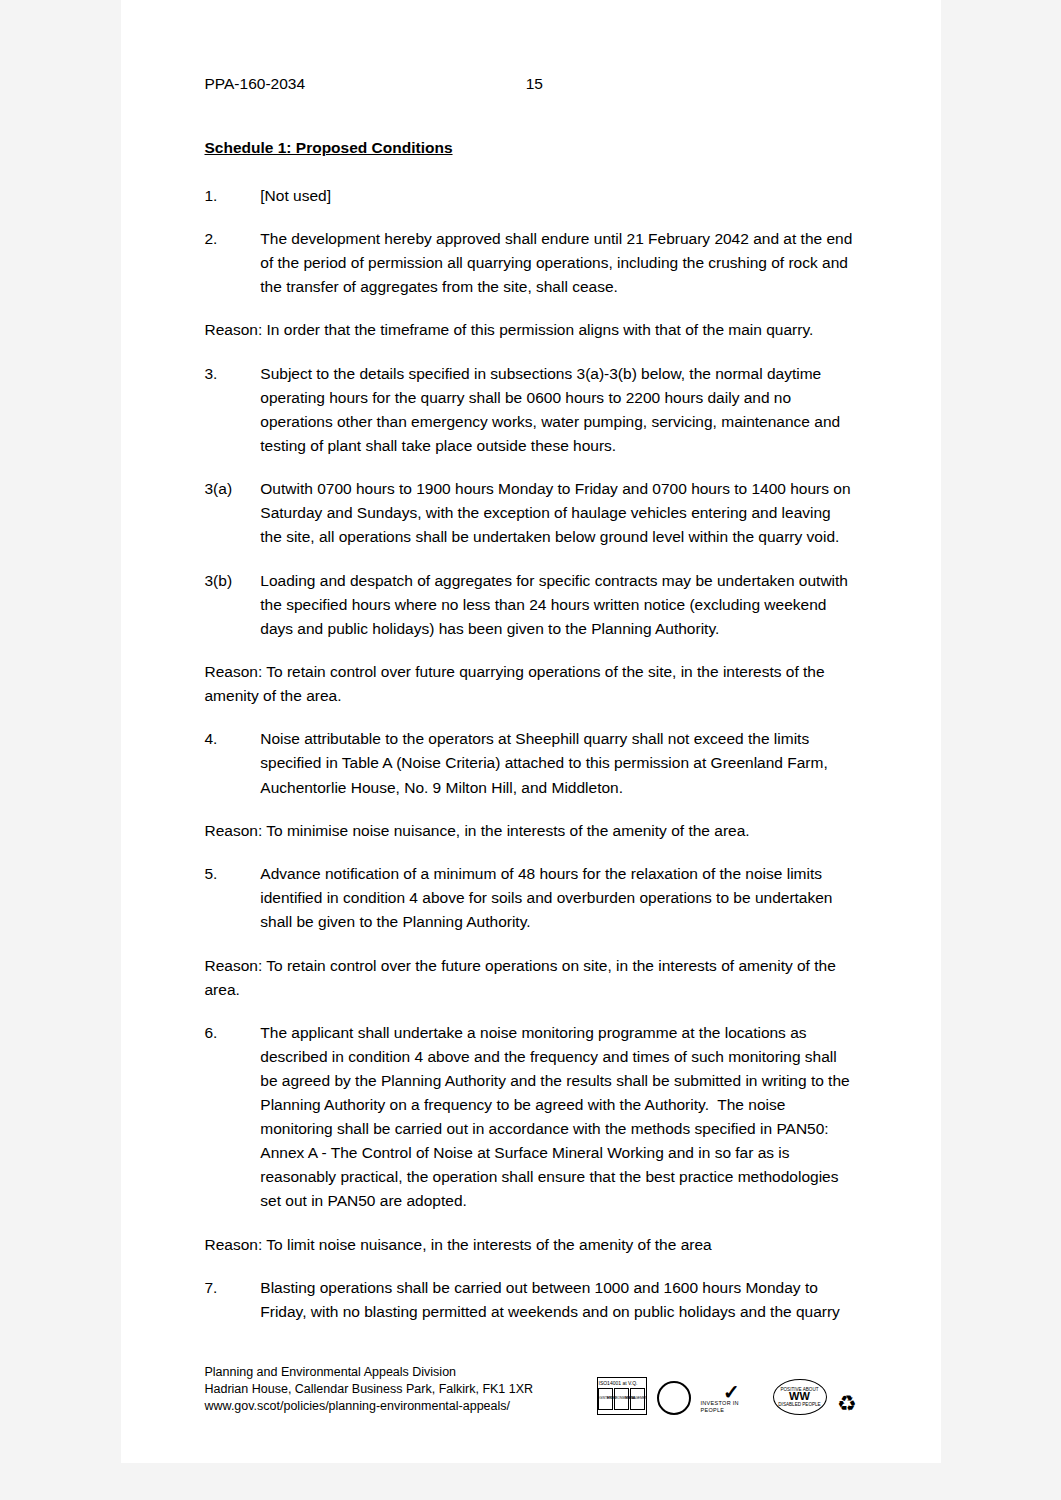PPA-160-2034
15
Schedule 1: Proposed Conditions
1.
[Not used]
2.
The development hereby approved shall endure until 21 February 2042 and at the end of the period of permission all quarrying operations, including the crushing of rock and the transfer of aggregates from the site, shall cease.
Reason: In order that the timeframe of this permission aligns with that of the main quarry.
3.
Subject to the details specified in subsections 3(a)-3(b) below, the normal daytime operating hours for the quarry shall be 0600 hours to 2200 hours daily and no operations other than emergency works, water pumping, servicing, maintenance and testing of plant shall take place outside these hours.
3(a)
Outwith 0700 hours to 1900 hours Monday to Friday and 0700 hours to 1400 hours on Saturday and Sundays, with the exception of haulage vehicles entering and leaving the site, all operations shall be undertaken below ground level within the quarry void.
3(b)
Loading and despatch of aggregates for specific contracts may be undertaken outwith the specified hours where no less than 24 hours written notice (excluding weekend days and public holidays) has been given to the Planning Authority.
Reason: To retain control over future quarrying operations of the site, in the interests of the amenity of the area.
4.
Noise attributable to the operators at Sheephill quarry shall not exceed the limits specified in Table A (Noise Criteria) attached to this permission at Greenland Farm, Auchentorlie House, No. 9 Milton Hill, and Middleton.
Reason: To minimise noise nuisance, in the interests of the amenity of the area.
5.
Advance notification of a minimum of 48 hours for the relaxation of the noise limits identified in condition 4 above for soils and overburden operations to be undertaken shall be given to the Planning Authority.
Reason: To retain control over the future operations on site, in the interests of amenity of the area.
6.
The applicant shall undertake a noise monitoring programme at the locations as described in condition 4 above and the frequency and times of such monitoring shall be agreed by the Planning Authority and the results shall be submitted in writing to the Planning Authority on a frequency to be agreed with the Authority. The noise monitoring shall be carried out in accordance with the methods specified in PAN50: Annex A - The Control of Noise at Surface Mineral Working and in so far as is reasonably practical, the operation shall ensure that the best practice methodologies set out in PAN50 are adopted.
Reason: To limit noise nuisance, in the interests of the amenity of the area
7.
Blasting operations shall be carried out between 1000 and 1600 hours Monday to Friday, with no blasting permitted at weekends and on public holidays and the quarry
Planning and Environmental Appeals Division
Hadrian House, Callendar Business Park, Falkirk, FK1 1XR
www.gov.scot/policies/planning-environmental-appeals/
ISO14001 at V.Q.
REGISTERED
ENVIRONMENTAL
MANAGEMENT
✓
INVESTOR IN PEOPLE
POSITIVE ABOUT
WW
DISABLED PEOPLE
♻